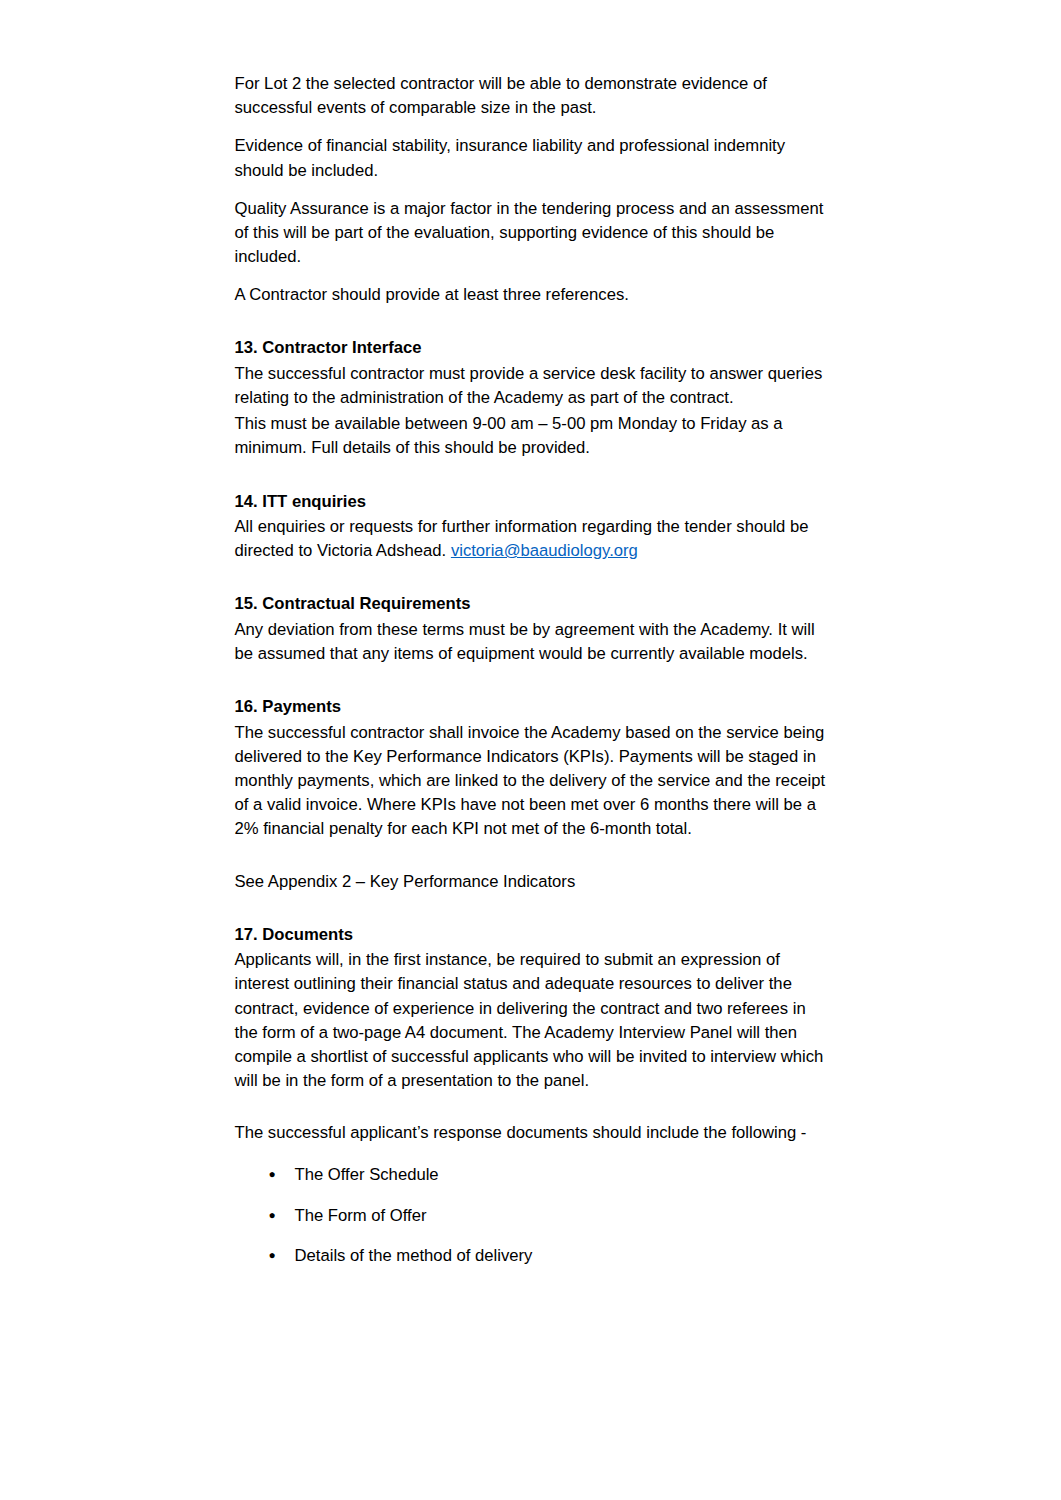For Lot 2 the selected contractor will be able to demonstrate evidence of successful events of comparable size in the past.
Evidence of financial stability, insurance liability and professional indemnity should be included.
Quality Assurance is a major factor in the tendering process and an assessment of this will be part of the evaluation, supporting evidence of this should be included.
A Contractor should provide at least three references.
13. Contractor Interface
The successful contractor must provide a service desk facility to answer queries relating to the administration of the Academy as part of the contract.
This must be available between 9-00 am – 5-00 pm Monday to Friday as a minimum. Full details of this should be provided.
14. ITT enquiries
All enquiries or requests for further information regarding the tender should be directed to Victoria Adshead. victoria@baaudiology.org
15. Contractual Requirements
Any deviation from these terms must be by agreement with the Academy. It will be assumed that any items of equipment would be currently available models.
16. Payments
The successful contractor shall invoice the Academy based on the service being delivered to the Key Performance Indicators (KPIs). Payments will be staged in monthly payments, which are linked to the delivery of the service and the receipt of a valid invoice. Where KPIs have not been met over 6 months there will be a 2% financial penalty for each KPI not met of the 6-month total.
See Appendix 2 – Key Performance Indicators
17. Documents
Applicants will, in the first instance, be required to submit an expression of interest outlining their financial status and adequate resources to deliver the contract, evidence of experience in delivering the contract and two referees in the form of a two-page A4 document. The Academy Interview Panel will then compile a shortlist of successful applicants who will be invited to interview which will be in the form of a presentation to the panel.
The successful applicant’s response documents should include the following -
The Offer Schedule
The Form of Offer
Details of the method of delivery